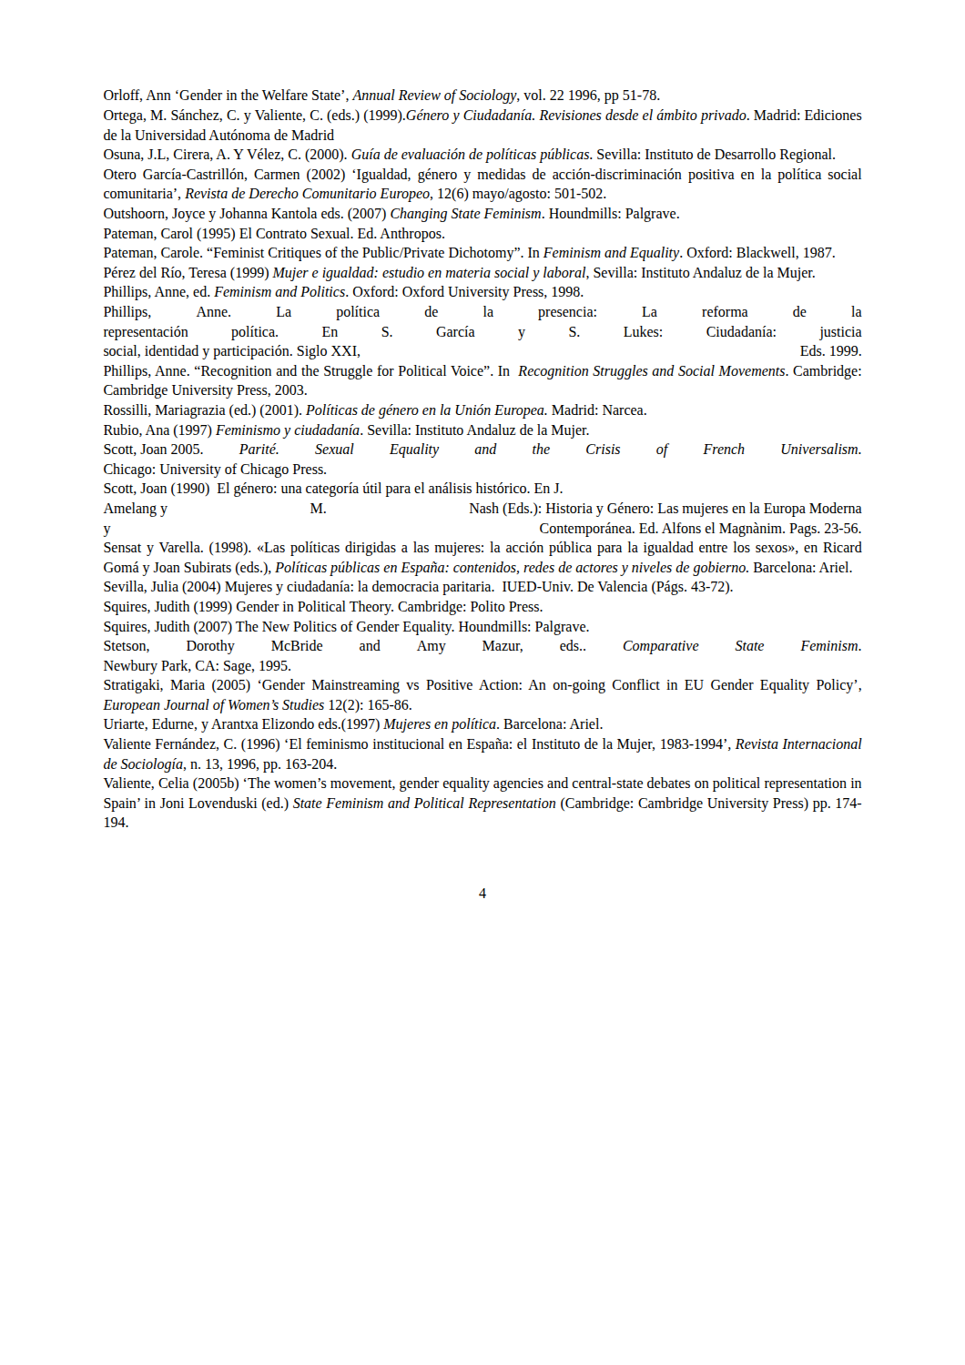Orloff, Ann ‘Gender in the Welfare State’, Annual Review of Sociology, vol. 22 1996, pp 51-78.
Ortega, M. Sánchez, C. y Valiente, C. (eds.) (1999).Género y Ciudadanía. Revisiones desde el ámbito privado. Madrid: Ediciones de la Universidad Autónoma de Madrid
Osuna, J.L, Cirera, A. Y Vélez, C. (2000). Guía de evaluación de políticas públicas. Sevilla: Instituto de Desarrollo Regional.
Otero García-Castrillón, Carmen (2002) ‘Igualdad, género y medidas de acción-discriminación positiva en la política social comunitaria’, Revista de Derecho Comunitario Europeo, 12(6) mayo/agosto: 501-502.
Outshoorn, Joyce y Johanna Kantola eds. (2007) Changing State Feminism. Houndmills: Palgrave.
Pateman, Carol (1995) El Contrato Sexual. Ed. Anthropos.
Pateman, Carole. “Feminist Critiques of the Public/Private Dichotomy”. In Feminism and Equality. Oxford: Blackwell, 1987.
Pérez del Río, Teresa (1999) Mujer e igualdad: estudio en materia social y laboral, Sevilla: Instituto Andaluz de la Mujer.
Phillips, Anne, ed. Feminism and Politics. Oxford: Oxford University Press, 1998.
Phillips, Anne. La política de la presencia: La reforma de la representación política. En S. García yS. Lukes: Ciudadanía: justicia social, identidad y participación. Siglo XXI, Eds. 1999.
Phillips, Anne. “Recognition and the Struggle for Political Voice”. In Recognition Struggles and Social Movements. Cambridge: Cambridge University Press, 2003.
Rossilli, Mariagrazia (ed.) (2001). Políticas de género en la Unión Europea. Madrid: Narcea.
Rubio, Ana (1997) Feminismo y ciudadanía. Sevilla: Instituto Andaluz de la Mujer.
Scott, Joan 2005. Parité. Sexual Equality and the Crisis of French Universalism. Chicago: University of Chicago Press.
Scott, Joan (1990) El género: una categoría útil para el análisis histórico. En J.
Amelang y M. Nash (Eds.): Historia y Género: Las mujeres en la Europa Moderna yContemporánea. Ed. Alfons el Magnànim. Pags. 23-56.
Sensat y Varella. (1998). «Las políticas dirigidas a las mujeres: la acción pública para la igualdad entre los sexos», en Ricard Gomá y Joan Subirats (eds.), Políticas públicas en España: contenidos, redes de actores y niveles de gobierno. Barcelona: Ariel.
Sevilla, Julia (2004) Mujeres y ciudadanía: la democracia paritaria. IUED-Univ. De Valencia (Págs. 43-72).
Squires, Judith (1999) Gender in Political Theory. Cambridge: Polito Press.
Squires, Judith (2007) The New Politics of Gender Equality. Houndmills: Palgrave.
Stetson, Dorothy McBride and Amy Mazur, eds.. Comparative State Feminism. Newbury Park, CA: Sage, 1995.
Stratigaki, Maria (2005) ‘Gender Mainstreaming vs Positive Action: An on-going Conflict in EU Gender Equality Policy’, European Journal of Women’s Studies 12(2): 165-86.
Uriarte, Edurne, y Arantxa Elizondo eds.(1997) Mujeres en política. Barcelona: Ariel.
Valiente Fernández, C. (1996) ‘El feminismo institucional en España: el Instituto de la Mujer, 1983-1994’, Revista Internacional de Sociología, n. 13, 1996, pp. 163-204.
Valiente, Celia (2005b) ‘The women’s movement, gender equality agencies and central-state debates on political representation in Spain’ in Joni Lovenduski (ed.) State Feminism and Political Representation (Cambridge: Cambridge University Press) pp. 174-194.
4